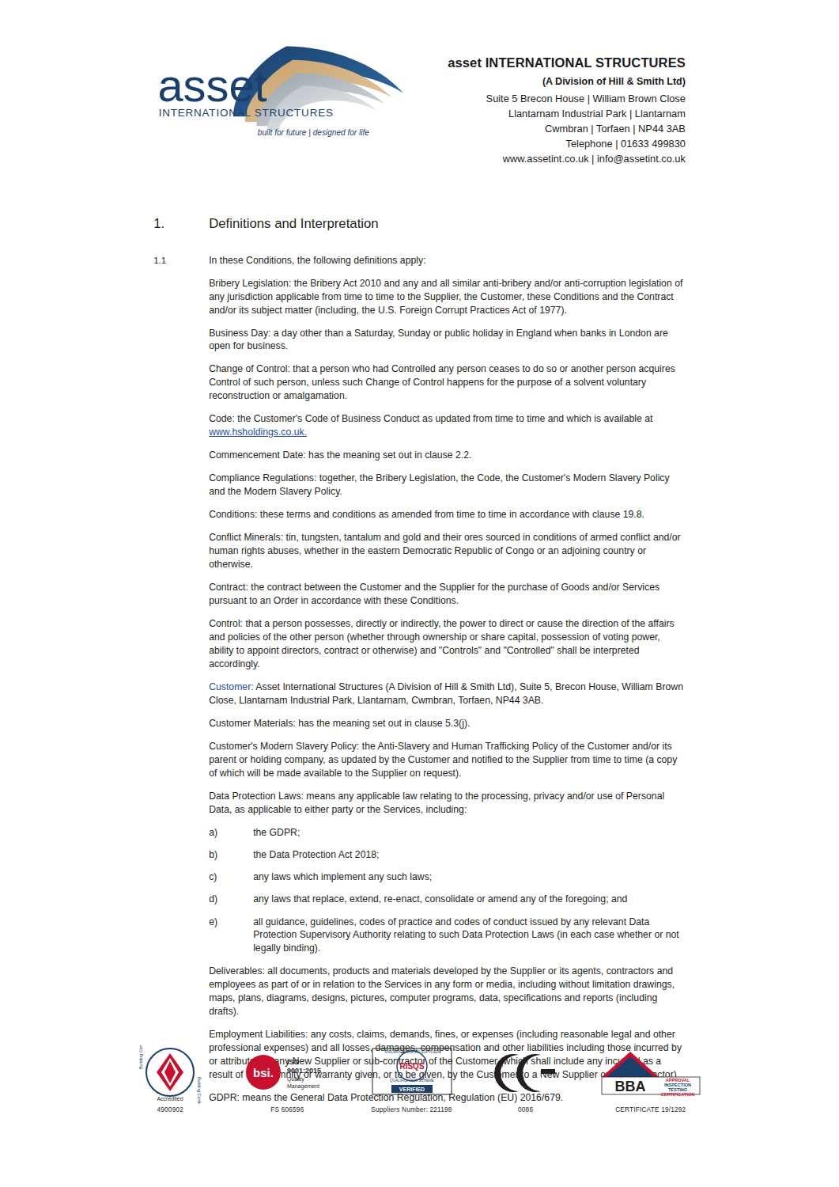asset INTERNATIONAL STRUCTURES built for future | designed for life
asset INTERNATIONAL STRUCTURES (A Division of Hill & Smith Ltd) Suite 5 Brecon House | William Brown Close
Llantarnam Industrial Park | Llantarnam
Cwmbran | Torfaen | NP44 3AB
Telephone | 01633 499830
www.assetint.co.uk | info@assetint.co.uk
1.
Definitions and Interpretation
1.1
In these Conditions, the following definitions apply:
Bribery Legislation: the Bribery Act 2010 and any and all similar anti-bribery and/or anti-corruption legislation of any jurisdiction applicable from time to time to the Supplier, the Customer, these Conditions and the Contract and/or its subject matter (including, the U.S. Foreign Corrupt Practices Act of 1977).
Business Day: a day other than a Saturday, Sunday or public holiday in England when banks in London are open for business.
Change of Control: that a person who had Controlled any person ceases to do so or another person acquires Control of such person, unless such Change of Control happens for the purpose of a solvent voluntary reconstruction or amalgamation.
Code: the Customer's Code of Business Conduct as updated from time to time and which is available at www.hsholdings.co.uk.
Commencement Date: has the meaning set out in clause 2.2.
Compliance Regulations: together, the Bribery Legislation, the Code, the Customer's Modern Slavery Policy and the Modern Slavery Policy.
Conditions: these terms and conditions as amended from time to time in accordance with clause 19.8.
Conflict Minerals: tin, tungsten, tantalum and gold and their ores sourced in conditions of armed conflict and/or human rights abuses, whether in the eastern Democratic Republic of Congo or an adjoining country or otherwise.
Contract: the contract between the Customer and the Supplier for the purchase of Goods and/or Services pursuant to an Order in accordance with these Conditions.
Control: that a person possesses, directly or indirectly, the power to direct or cause the direction of the affairs and policies of the other person (whether through ownership or share capital, possession of voting power, ability to appoint directors, contract or otherwise) and "Controls" and "Controlled" shall be interpreted accordingly.
Customer: Asset International Structures (A Division of Hill & Smith Ltd), Suite 5, Brecon House, William Brown Close, Llantarnam Industrial Park, Llantarnam, Cwmbran, Torfaen, NP44 3AB.
Customer Materials: has the meaning set out in clause 5.3(j).
Customer's Modern Slavery Policy: the Anti-Slavery and Human Trafficking Policy of the Customer and/or its parent or holding company, as updated by the Customer and notified to the Supplier from time to time (a copy of which will be made available to the Supplier on request).
Data Protection Laws: means any applicable law relating to the processing, privacy and/or use of Personal Data, as applicable to either party or the Services, including:
a) the GDPR;
b) the Data Protection Act 2018;
c) any laws which implement any such laws;
d) any laws that replace, extend, re-enact, consolidate or amend any of the foregoing; and
e) all guidance, guidelines, codes of practice and codes of conduct issued by any relevant Data Protection Supervisory Authority relating to such Data Protection Laws (in each case whether or not legally binding).
Deliverables: all documents, products and materials developed by the Supplier or its agents, contractors and employees as part of or in relation to the Services in any form or media, including without limitation drawings, maps, plans, diagrams, designs, pictures, computer programs, data, specifications and reports (including drafts).
Employment Liabilities: any costs, claims, demands, fines, or expenses (including reasonable legal and other professional expenses) and all losses, damages, compensation and other liabilities including those incurred by or attributed to any New Supplier or sub-contractor of the Customer (which shall include any incurred as a result of an indemnity or warranty given, or to be given, by the Customer to a New Supplier or sub-contractor).
GDPR: means the General Data Protection Regulation, Regulation (EU) 2016/679.
Accredited Building Confidence Building Confidence
4900902
bsi. ISO 9001:2015 Quality Management
FS 606596
RISQS RAILWAY INDUSTRY SUPPLIER QUALIFICATION SCHEME VERIFIED
Suppliers Number: 221198
0086
BBA APPROVAL INSPECTION TESTING CERTIFICATION
CERTIFICATE 19/1292